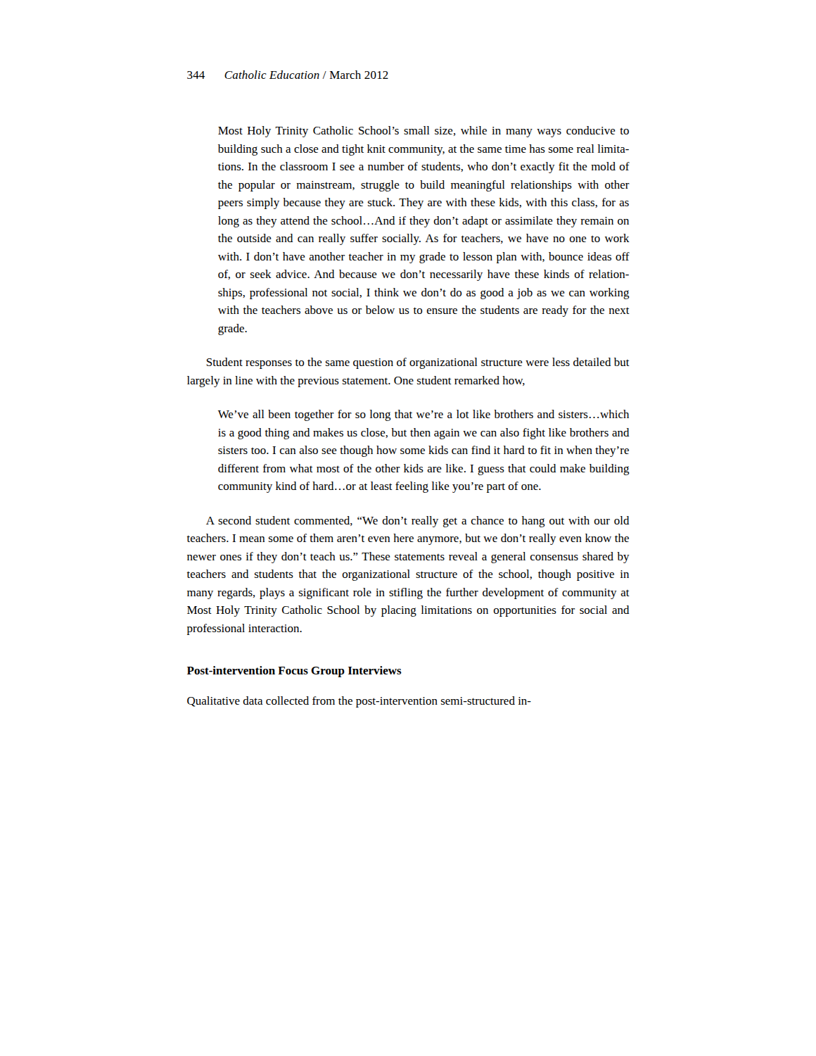344 Catholic Education / March 2012
Most Holy Trinity Catholic School’s small size, while in many ways conducive to building such a close and tight knit community, at the same time has some real limitations. In the classroom I see a number of students, who don’t exactly fit the mold of the popular or mainstream, struggle to build meaningful relationships with other peers simply because they are stuck. They are with these kids, with this class, for as long as they attend the school…And if they don’t adapt or assimilate they remain on the outside and can really suffer socially. As for teachers, we have no one to work with. I don’t have another teacher in my grade to lesson plan with, bounce ideas off of, or seek advice. And because we don’t necessarily have these kinds of relationships, professional not social, I think we don’t do as good a job as we can working with the teachers above us or below us to ensure the students are ready for the next grade.
Student responses to the same question of organizational structure were less detailed but largely in line with the previous statement. One student remarked how,
We’ve all been together for so long that we’re a lot like brothers and sisters…which is a good thing and makes us close, but then again we can also fight like brothers and sisters too. I can also see though how some kids can find it hard to fit in when they’re different from what most of the other kids are like. I guess that could make building community kind of hard…or at least feeling like you’re part of one.
A second student commented, “We don’t really get a chance to hang out with our old teachers. I mean some of them aren’t even here anymore, but we don’t really even know the newer ones if they don’t teach us.” These statements reveal a general consensus shared by teachers and students that the organizational structure of the school, though positive in many regards, plays a significant role in stifling the further development of community at Most Holy Trinity Catholic School by placing limitations on opportunities for social and professional interaction.
Post-intervention Focus Group Interviews
Qualitative data collected from the post-intervention semi-structured in-